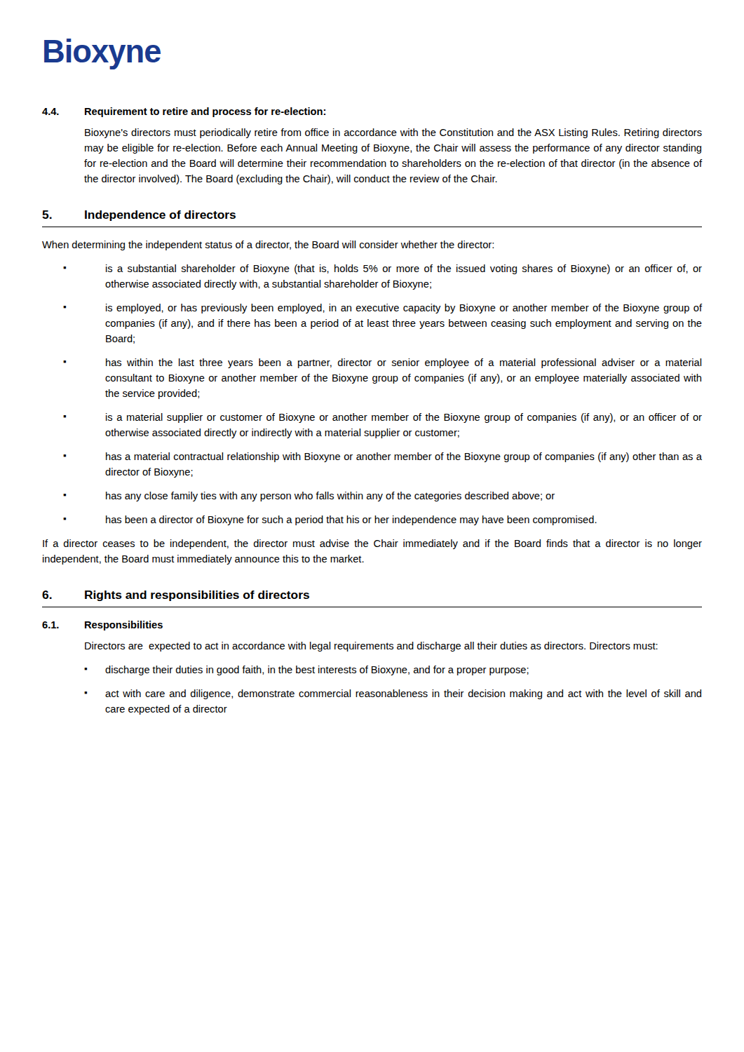Bioxyne
4.4. Requirement to retire and process for re-election:
Bioxyne's directors must periodically retire from office in accordance with the Constitution and the ASX Listing Rules. Retiring directors may be eligible for re-election. Before each Annual Meeting of Bioxyne, the Chair will assess the performance of any director standing for re-election and the Board will determine their recommendation to shareholders on the re-election of that director (in the absence of the director involved). The Board (excluding the Chair), will conduct the review of the Chair.
5. Independence of directors
When determining the independent status of a director, the Board will consider whether the director:
is a substantial shareholder of Bioxyne (that is, holds 5% or more of the issued voting shares of Bioxyne) or an officer of, or otherwise associated directly with, a substantial shareholder of Bioxyne;
is employed, or has previously been employed, in an executive capacity by Bioxyne or another member of the Bioxyne group of companies (if any), and if there has been a period of at least three years between ceasing such employment and serving on the Board;
has within the last three years been a partner, director or senior employee of a material professional adviser or a material consultant to Bioxyne or another member of the Bioxyne group of companies (if any), or an employee materially associated with the service provided;
is a material supplier or customer of Bioxyne or another member of the Bioxyne group of companies (if any), or an officer of or otherwise associated directly or indirectly with a material supplier or customer;
has a material contractual relationship with Bioxyne or another member of the Bioxyne group of companies (if any) other than as a director of Bioxyne;
has any close family ties with any person who falls within any of the categories described above; or
has been a director of Bioxyne for such a period that his or her independence may have been compromised.
If a director ceases to be independent, the director must advise the Chair immediately and if the Board finds that a director is no longer independent, the Board must immediately announce this to the market.
6. Rights and responsibilities of directors
6.1. Responsibilities
Directors are expected to act in accordance with legal requirements and discharge all their duties as directors. Directors must:
discharge their duties in good faith, in the best interests of Bioxyne, and for a proper purpose;
act with care and diligence, demonstrate commercial reasonableness in their decision making and act with the level of skill and care expected of a director